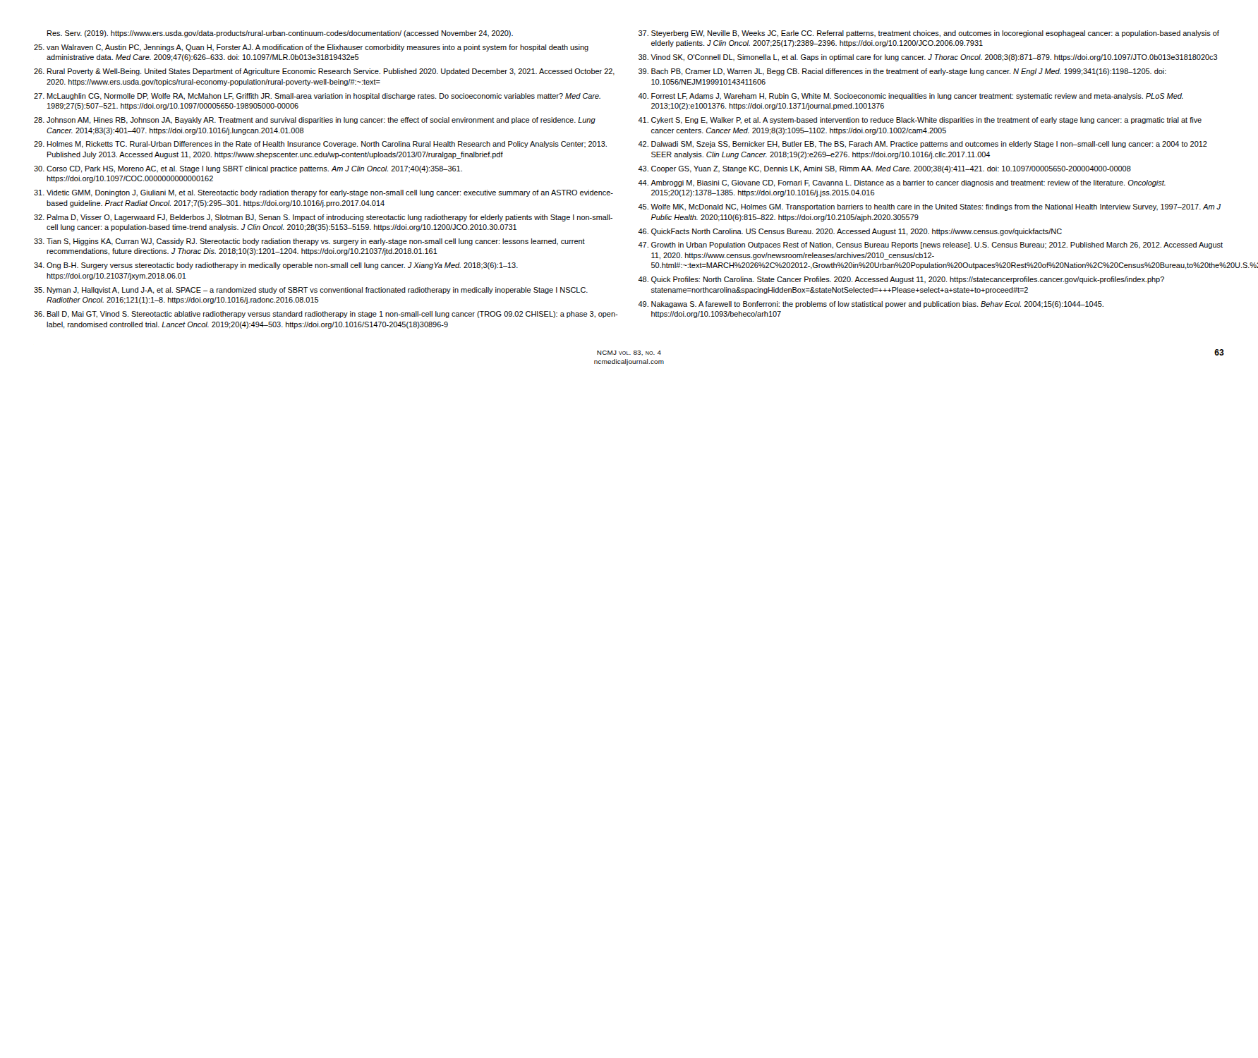Res. Serv. (2019). https://www.ers.usda.gov/data-products/rural-urban-continuum-codes/documentation/ (accessed November 24, 2020).
25. van Walraven C, Austin PC, Jennings A, Quan H, Forster AJ. A modification of the Elixhauser comorbidity measures into a point system for hospital death using administrative data. Med Care. 2009;47(6):626–633. doi: 10.1097/MLR.0b013e31819432e5
26. Rural Poverty & Well-Being. United States Department of Agriculture Economic Research Service. Published 2020. Updated December 3, 2021. Accessed October 22, 2020. https://www.ers.usda.gov/topics/rural-economy-population/rural-poverty-well-being/#:~:text=
27. McLaughlin CG, Normolle DP, Wolfe RA, McMahon LF, Griffith JR. Small-area variation in hospital discharge rates. Do socioeconomic variables matter? Med Care. 1989;27(5):507–521. https://doi.org/10.1097/00005650-198905000-00006
28. Johnson AM, Hines RB, Johnson JA, Bayakly AR. Treatment and survival disparities in lung cancer: the effect of social environment and place of residence. Lung Cancer. 2014;83(3):401–407. https://doi.org/10.1016/j.lungcan.2014.01.008
29. Holmes M, Ricketts TC. Rural-Urban Differences in the Rate of Health Insurance Coverage. North Carolina Rural Health Research and Policy Analysis Center; 2013. Published July 2013. Accessed August 11, 2020. https://www.shepscenter.unc.edu/wp-content/uploads/2013/07/ruralgap_finalbrief.pdf
30. Corso CD, Park HS, Moreno AC, et al. Stage I lung SBRT clinical practice patterns. Am J Clin Oncol. 2017;40(4):358–361. https://doi.org/10.1097/COC.0000000000000162
31. Videtic GMM, Donington J, Giuliani M, et al. Stereotactic body radiation therapy for early-stage non-small cell lung cancer: executive summary of an ASTRO evidence-based guideline. Pract Radiat Oncol. 2017;7(5):295–301. https://doi.org/10.1016/j.prro.2017.04.014
32. Palma D, Visser O, Lagerwaard FJ, Belderbos J, Slotman BJ, Senan S. Impact of introducing stereotactic lung radiotherapy for elderly patients with Stage I non-small-cell lung cancer: a population-based time-trend analysis. J Clin Oncol. 2010;28(35):5153–5159. https://doi.org/10.1200/JCO.2010.30.0731
33. Tian S, Higgins KA, Curran WJ, Cassidy RJ. Stereotactic body radiation therapy vs. surgery in early-stage non-small cell lung cancer: lessons learned, current recommendations, future directions. J Thorac Dis. 2018;10(3):1201–1204. https://doi.org/10.21037/jtd.2018.01.161
34. Ong B-H. Surgery versus stereotactic body radiotherapy in medically operable non-small cell lung cancer. J XiangYa Med. 2018;3(6):1–13. https://doi.org/10.21037/jxym.2018.06.01
35. Nyman J, Hallqvist A, Lund J-A, et al. SPACE – a randomized study of SBRT vs conventional fractionated radiotherapy in medically inoperable Stage I NSCLC. Radiother Oncol. 2016;121(1):1–8. https://doi.org/10.1016/j.radonc.2016.08.015
36. Ball D, Mai GT, Vinod S. Stereotactic ablative radiotherapy versus standard radiotherapy in stage 1 non-small-cell lung cancer (TROG 09.02 CHISEL): a phase 3, open-label, randomised controlled trial. Lancet Oncol. 2019;20(4):494–503. https://doi.org/10.1016/S1470-2045(18)30896-9
37. Steyerberg EW, Neville B, Weeks JC, Earle CC. Referral patterns, treatment choices, and outcomes in locoregional esophageal cancer: a population-based analysis of elderly patients. J Clin Oncol. 2007;25(17):2389–2396. https://doi.org/10.1200/JCO.2006.09.7931
38. Vinod SK, O'Connell DL, Simonella L, et al. Gaps in optimal care for lung cancer. J Thorac Oncol. 2008;3(8):871–879. https://doi.org/10.1097/JTO.0b013e31818020c3
39. Bach PB, Cramer LD, Warren JL, Begg CB. Racial differences in the treatment of early-stage lung cancer. N Engl J Med. 1999;341(16):1198–1205. doi: 10.1056/NEJM199910143411606
40. Forrest LF, Adams J, Wareham H, Rubin G, White M. Socioeconomic inequalities in lung cancer treatment: systematic review and meta-analysis. PLoS Med. 2013;10(2):e1001376. https://doi.org/10.1371/journal.pmed.1001376
41. Cykert S, Eng E, Walker P, et al. A system-based intervention to reduce Black-White disparities in the treatment of early stage lung cancer: a pragmatic trial at five cancer centers. Cancer Med. 2019;8(3):1095–1102. https://doi.org/10.1002/cam4.2005
42. Dalwadi SM, Szeja SS, Bernicker EH, Butler EB, The BS, Farach AM. Practice patterns and outcomes in elderly Stage I non–small-cell lung cancer: a 2004 to 2012 SEER analysis. Clin Lung Cancer. 2018;19(2):e269–e276. https://doi.org/10.1016/j.cllc.2017.11.004
43. Cooper GS, Yuan Z, Stange KC, Dennis LK, Amini SB, Rimm AA. Med Care. 2000;38(4):411–421. doi: 10.1097/00005650-200004000-00008
44. Ambroggi M, Biasini C, Giovane CD, Fornari F, Cavanna L. Distance as a barrier to cancer diagnosis and treatment: review of the literature. Oncologist. 2015;20(12):1378–1385. https://doi.org/10.1016/j.jss.2015.04.016
45. Wolfe MK, McDonald NC, Holmes GM. Transportation barriers to health care in the United States: findings from the National Health Interview Survey, 1997–2017. Am J Public Health. 2020;110(6):815–822. https://doi.org/10.2105/ajph.2020.305579
46. QuickFacts North Carolina. US Census Bureau. 2020. Accessed August 11, 2020. https://www.census.gov/quickfacts/NC
47. Growth in Urban Population Outpaces Rest of Nation, Census Bureau Reports [news release]. U.S. Census Bureau; 2012. Published March 26, 2012. Accessed August 11, 2020. https://www.census.gov/newsroom/releases/archives/2010_census/cb12-50.html#:~:text=MARCH%2026%2C%202012-,Growth%20in%20Urban%20Population%20Outpaces%20Rest%20of%20Nation%2C%20Census%20Bureau,to%20the%20U.S.%20Census%20Bureau.
48. Quick Profiles: North Carolina. State Cancer Profiles. 2020. Accessed August 11, 2020. https://statecancerprofiles.cancer.gov/quick-profiles/index.php?statename=northcarolina&spacingHiddenBox=&stateNotSelected=+++Please+select+a+state+to+proceed#t=2
49. Nakagawa S. A farewell to Bonferroni: the problems of low statistical power and publication bias. Behav Ecol. 2004;15(6):1044–1045. https://doi.org/10.1093/beheco/arh107
NCMJ vol. 83, no. 4 63
ncmedicaljournal.com